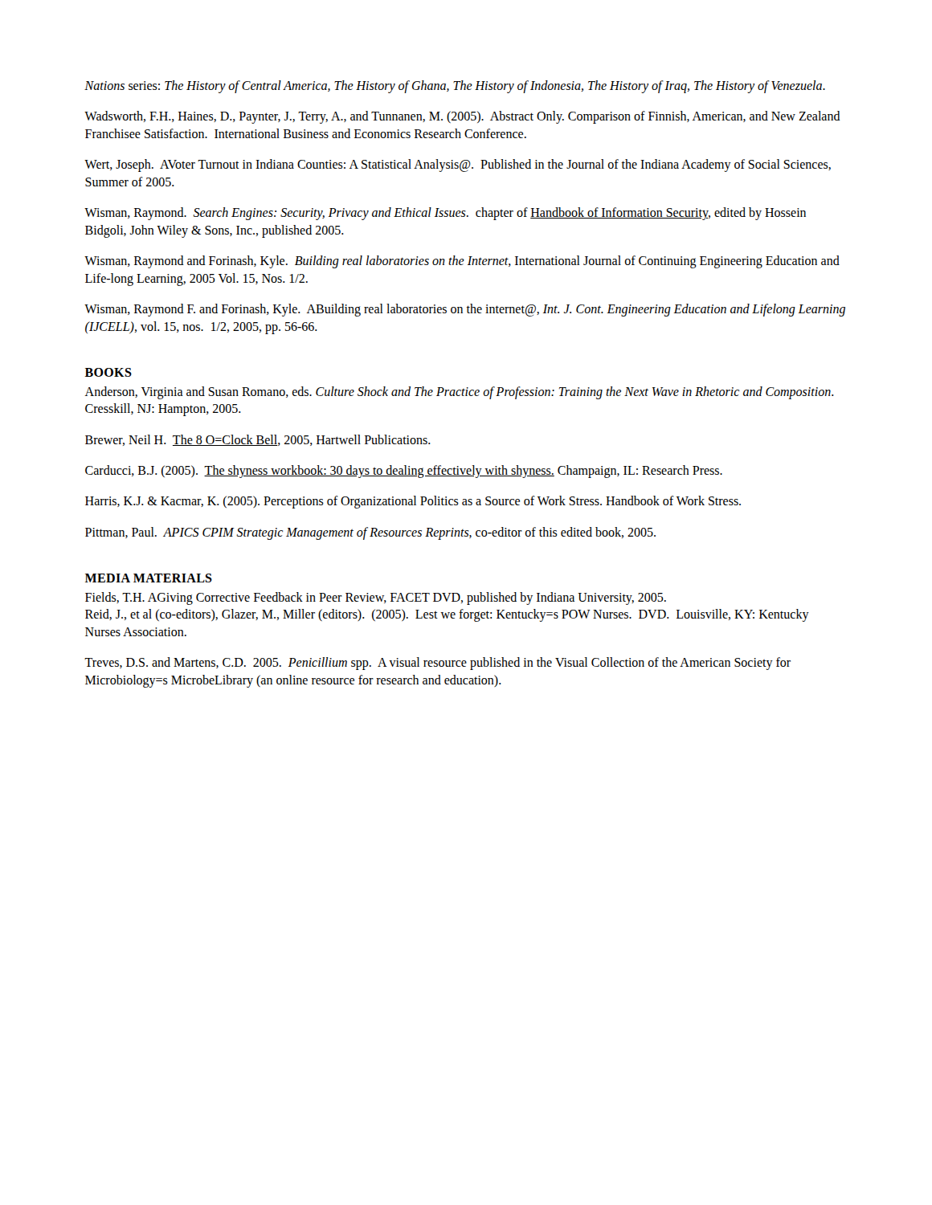Nations series: The History of Central America, The History of Ghana, The History of Indonesia, The History of Iraq, The History of Venezuela.
Wadsworth, F.H., Haines, D., Paynter, J., Terry, A., and Tunnanen, M. (2005). Abstract Only. Comparison of Finnish, American, and New Zealand Franchisee Satisfaction. International Business and Economics Research Conference.
Wert, Joseph. AVoter Turnout in Indiana Counties: A Statistical Analysis@. Published in the Journal of the Indiana Academy of Social Sciences, Summer of 2005.
Wisman, Raymond. Search Engines: Security, Privacy and Ethical Issues. chapter of Handbook of Information Security, edited by Hossein Bidgoli, John Wiley & Sons, Inc., published 2005.
Wisman, Raymond and Forinash, Kyle. Building real laboratories on the Internet, International Journal of Continuing Engineering Education and Life-long Learning, 2005 Vol. 15, Nos. 1/2.
Wisman, Raymond F. and Forinash, Kyle. ABuilding real laboratories on the internet@, Int. J. Cont. Engineering Education and Lifelong Learning (IJCELL), vol. 15, nos. 1/2, 2005, pp. 56-66.
BOOKS
Anderson, Virginia and Susan Romano, eds. Culture Shock and The Practice of Profession: Training the Next Wave in Rhetoric and Composition. Cresskill, NJ: Hampton, 2005.
Brewer, Neil H. The 8 O=Clock Bell, 2005, Hartwell Publications.
Carducci, B.J. (2005). The shyness workbook: 30 days to dealing effectively with shyness. Champaign, IL: Research Press.
Harris, K.J. & Kacmar, K. (2005). Perceptions of Organizational Politics as a Source of Work Stress. Handbook of Work Stress.
Pittman, Paul. APICS CPIM Strategic Management of Resources Reprints, co-editor of this edited book, 2005.
MEDIA MATERIALS
Fields, T.H. AGiving Corrective Feedback in Peer Review, FACET DVD, published by Indiana University, 2005.
Reid, J., et al (co-editors), Glazer, M., Miller (editors). (2005). Lest we forget: Kentucky=s POW Nurses. DVD. Louisville, KY: Kentucky Nurses Association.
Treves, D.S. and Martens, C.D. 2005. Penicillium spp. A visual resource published in the Visual Collection of the American Society for Microbiology=s MicrobeLibrary (an online resource for research and education).